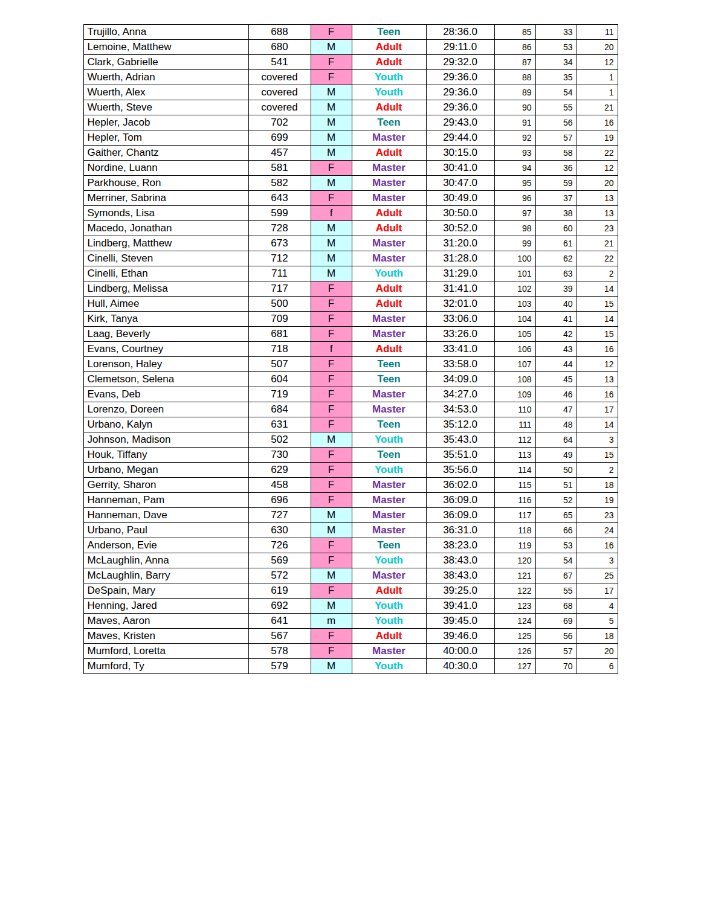| Trujillo, Anna | 688 | F | Teen | 28:36.0 | 85 | 33 | 11 |
| Lemoine, Matthew | 680 | M | Adult | 29:11.0 | 86 | 53 | 20 |
| Clark, Gabrielle | 541 | F | Adult | 29:32.0 | 87 | 34 | 12 |
| Wuerth, Adrian | covered | F | Youth | 29:36.0 | 88 | 35 | 1 |
| Wuerth, Alex | covered | M | Youth | 29:36.0 | 89 | 54 | 1 |
| Wuerth, Steve | covered | M | Adult | 29:36.0 | 90 | 55 | 21 |
| Hepler, Jacob | 702 | M | Teen | 29:43.0 | 91 | 56 | 16 |
| Hepler, Tom | 699 | M | Master | 29:44.0 | 92 | 57 | 19 |
| Gaither, Chantz | 457 | M | Adult | 30:15.0 | 93 | 58 | 22 |
| Nordine, Luann | 581 | F | Master | 30:41.0 | 94 | 36 | 12 |
| Parkhouse, Ron | 582 | M | Master | 30:47.0 | 95 | 59 | 20 |
| Merriner, Sabrina | 643 | F | Master | 30:49.0 | 96 | 37 | 13 |
| Symonds, Lisa | 599 | f | Adult | 30:50.0 | 97 | 38 | 13 |
| Macedo, Jonathan | 728 | M | Adult | 30:52.0 | 98 | 60 | 23 |
| Lindberg, Matthew | 673 | M | Master | 31:20.0 | 99 | 61 | 21 |
| Cinelli, Steven | 712 | M | Master | 31:28.0 | 100 | 62 | 22 |
| Cinelli, Ethan | 711 | M | Youth | 31:29.0 | 101 | 63 | 2 |
| Lindberg, Melissa | 717 | F | Adult | 31:41.0 | 102 | 39 | 14 |
| Hull, Aimee | 500 | F | Adult | 32:01.0 | 103 | 40 | 15 |
| Kirk, Tanya | 709 | F | Master | 33:06.0 | 104 | 41 | 14 |
| Laag, Beverly | 681 | F | Master | 33:26.0 | 105 | 42 | 15 |
| Evans, Courtney | 718 | f | Adult | 33:41.0 | 106 | 43 | 16 |
| Lorenson, Haley | 507 | F | Teen | 33:58.0 | 107 | 44 | 12 |
| Clemetson, Selena | 604 | F | Teen | 34:09.0 | 108 | 45 | 13 |
| Evans, Deb | 719 | F | Master | 34:27.0 | 109 | 46 | 16 |
| Lorenzo, Doreen | 684 | F | Master | 34:53.0 | 110 | 47 | 17 |
| Urbano, Kalyn | 631 | F | Teen | 35:12.0 | 111 | 48 | 14 |
| Johnson, Madison | 502 | M | Youth | 35:43.0 | 112 | 64 | 3 |
| Houk, Tiffany | 730 | F | Teen | 35:51.0 | 113 | 49 | 15 |
| Urbano, Megan | 629 | F | Youth | 35:56.0 | 114 | 50 | 2 |
| Gerrity, Sharon | 458 | F | Master | 36:02.0 | 115 | 51 | 18 |
| Hanneman, Pam | 696 | F | Master | 36:09.0 | 116 | 52 | 19 |
| Hanneman, Dave | 727 | M | Master | 36:09.0 | 117 | 65 | 23 |
| Urbano, Paul | 630 | M | Master | 36:31.0 | 118 | 66 | 24 |
| Anderson, Evie | 726 | F | Teen | 38:23.0 | 119 | 53 | 16 |
| McLaughlin, Anna | 569 | F | Youth | 38:43.0 | 120 | 54 | 3 |
| McLaughlin, Barry | 572 | M | Master | 38:43.0 | 121 | 67 | 25 |
| DeSpain, Mary | 619 | F | Adult | 39:25.0 | 122 | 55 | 17 |
| Henning, Jared | 692 | M | Youth | 39:41.0 | 123 | 68 | 4 |
| Maves, Aaron | 641 | m | Youth | 39:45.0 | 124 | 69 | 5 |
| Maves, Kristen | 567 | F | Adult | 39:46.0 | 125 | 56 | 18 |
| Mumford, Loretta | 578 | F | Master | 40:00.0 | 126 | 57 | 20 |
| Mumford, Ty | 579 | M | Youth | 40:30.0 | 127 | 70 | 6 |